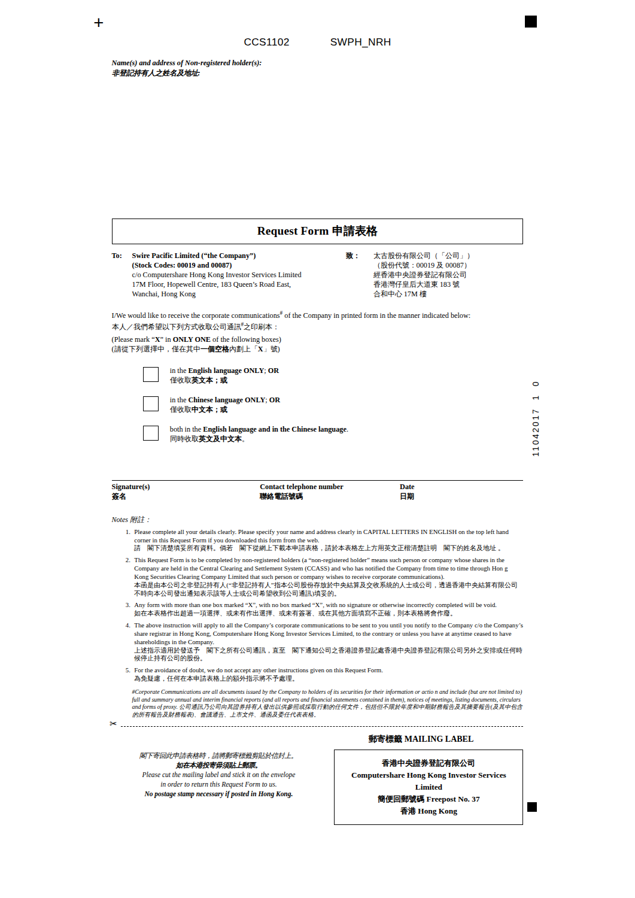+
11042017 1 0
CCS1102 SWPH_NRH
Name(s) and address of Non-registered holder(s):
非登記持有人之姓名及地址:
Request Form 申請表格
| To: | Swire Pacific Limited (“the Company”) (Stock Codes: 00019 and 00087) c/o Computershare Hong Kong Investor Services Limited 17M Floor, Hopewell Centre, 183 Queen’s Road East, Wanchai, Hong Kong | 致： | 太古股份有限公司（「公司」） （股份代號：00019 及 00087） 經香港中央證券登記有限公司 香港灣仔皇后大道東 183 號 合和中心 17M 樓 |
I/We would like to receive the corporate communications# of the Company in printed form in the manner indicated below:
本人／我們希望以下列方式收取公司通訊#之印刷本：
(Please mark “X” in ONLY ONE of the following boxes)
(請從下列選擇中，僅在其中一個空格內劃上「X」號)
in the English language ONLY; OR
僅收取英文本；或
in the Chinese language ONLY; OR
僅收取中文本；或
both in the English language and in the Chinese language.
同時收取英文及中文本。
| Signature(s) 簽名 | Contact telephone number 聯絡電話號碼 | Date 日期 |
Notes 附註：
Please complete all your details clearly. Please specify your name and address clearly in CAPITAL LETTERS IN ENGLISH on the top left hand corner in this Request Form if you downloaded this form from the web. 請　閣下清楚填妥所有資料。倘若　閣下從網上下載本申請表格，請於本表格左上方用英文正楷清楚註明　閣下的姓名及地址 。
This Request Form is to be completed by non-registered holders (a “non-registered holder” means such person or company whose shares in the Company are held in the Central Clearing and Settlement System (CCASS) and who has notified the Company from time to time through Hon g Kong Securities Clearing Company Limited that such person or company wishes to receive corporate communications). 本函是由本公司之非登記持有人(“非登記持有人”指本公司股份存放於中央結算及交收系統的人士或公司，透過香港中央結算有限公司不時向本公司發出通知表示該等人士或公司希望收到公司通訊)填妥的。
Any form with more than one box marked “X”, with no box marked “X”, with no signature or otherwise incorrectly completed will be void. 如在本表格作出超過一項選擇、或未有作出選擇、或未有簽署、或在其他方面填寫不正確，則本表格將會作廢。
The above instruction will apply to all the Company’s corporate communications to be sent to you until you notify to the Company c/o the Company’s share registrar in Hong Kong, Computershare Hong Kong Investor Services Limited, to the contrary or unless you have at anytime ceased to have shareholdings in the Company. 上述指示適用於發送予　閣下之所有公司通訊，直至　閣下通知公司之香港證券登記處香港中央證券登記有限公司另外之安排或任何時候停止持有公司的股份。
For the avoidance of doubt, we do not accept any other instructions given on this Request Form. 為免疑慮，任何在本申請表格上的額外指示將不予處理。
#Corporate Communications are all documents issued by the Company to holders of its securities for their information or actio n and include (but are not limited to) full and summary annual and interim financial reports (and all reports and financial statements contained in them), notices of meetings, listing documents, circulars and forms of proxy. 公司通訊乃公司向其證券持有人發出以供參照或採取行動的任何文件，包括但不限於年度和中期財務報告及其摘要報告(及其中包含的所有報告及財務報表)、會議通告、上市文件、通函及委任代表表格。
✂
郵寄標籤 MAILING LABEL
| 閣下寄回此申請表格時，請將郵寄標籤剪貼於信封上。 如在本港投寄毋須貼上郵票。 Please cut the mailing label and stick it on the envelope in order to return this Request Form to us. No postage stamp necessary if posted in Hong Kong. | 香港中央證券登記有限公司 Computershare Hong Kong Investor Services Limited 簡便回郵號碼 Freepost No. 37 香港 Hong Kong |